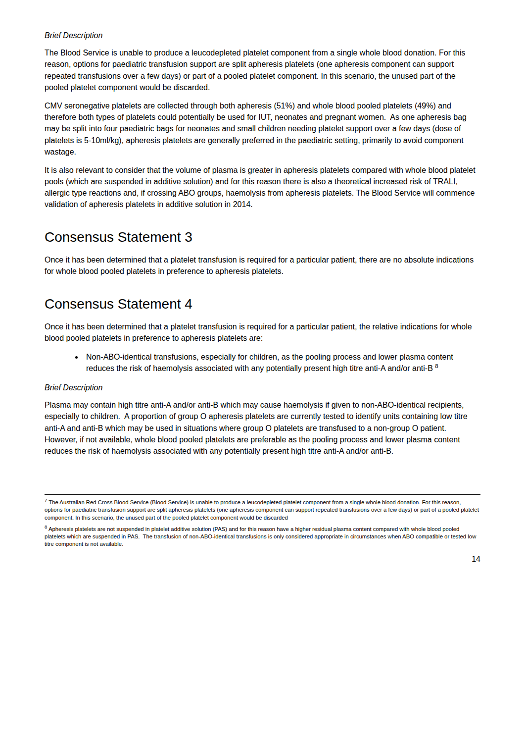Brief Description
The Blood Service is unable to produce a leucodepleted platelet component from a single whole blood donation. For this reason, options for paediatric transfusion support are split apheresis platelets (one apheresis component can support repeated transfusions over a few days) or part of a pooled platelet component. In this scenario, the unused part of the pooled platelet component would be discarded.
CMV seronegative platelets are collected through both apheresis (51%) and whole blood pooled platelets (49%) and therefore both types of platelets could potentially be used for IUT, neonates and pregnant women. As one apheresis bag may be split into four paediatric bags for neonates and small children needing platelet support over a few days (dose of platelets is 5-10ml/kg), apheresis platelets are generally preferred in the paediatric setting, primarily to avoid component wastage.
It is also relevant to consider that the volume of plasma is greater in apheresis platelets compared with whole blood platelet pools (which are suspended in additive solution) and for this reason there is also a theoretical increased risk of TRALI, allergic type reactions and, if crossing ABO groups, haemolysis from apheresis platelets. The Blood Service will commence validation of apheresis platelets in additive solution in 2014.
Consensus Statement 3
Once it has been determined that a platelet transfusion is required for a particular patient, there are no absolute indications for whole blood pooled platelets in preference to apheresis platelets.
Consensus Statement 4
Once it has been determined that a platelet transfusion is required for a particular patient, the relative indications for whole blood pooled platelets in preference to apheresis platelets are:
Non-ABO-identical transfusions, especially for children, as the pooling process and lower plasma content reduces the risk of haemolysis associated with any potentially present high titre anti-A and/or anti-B 8
Brief Description
Plasma may contain high titre anti-A and/or anti-B which may cause haemolysis if given to non-ABO-identical recipients, especially to children. A proportion of group O apheresis platelets are currently tested to identify units containing low titre anti-A and anti-B which may be used in situations where group O platelets are transfused to a non-group O patient. However, if not available, whole blood pooled platelets are preferable as the pooling process and lower plasma content reduces the risk of haemolysis associated with any potentially present high titre anti-A and/or anti-B.
7 The Australian Red Cross Blood Service (Blood Service) is unable to produce a leucodepleted platelet component from a single whole blood donation. For this reason, options for paediatric transfusion support are split apheresis platelets (one apheresis component can support repeated transfusions over a few days) or part of a pooled platelet component. In this scenario, the unused part of the pooled platelet component would be discarded
8 Apheresis platelets are not suspended in platelet additive solution (PAS) and for this reason have a higher residual plasma content compared with whole blood pooled platelets which are suspended in PAS. The transfusion of non-ABO-identical transfusions is only considered appropriate in circumstances when ABO compatible or tested low titre component is not available.
14